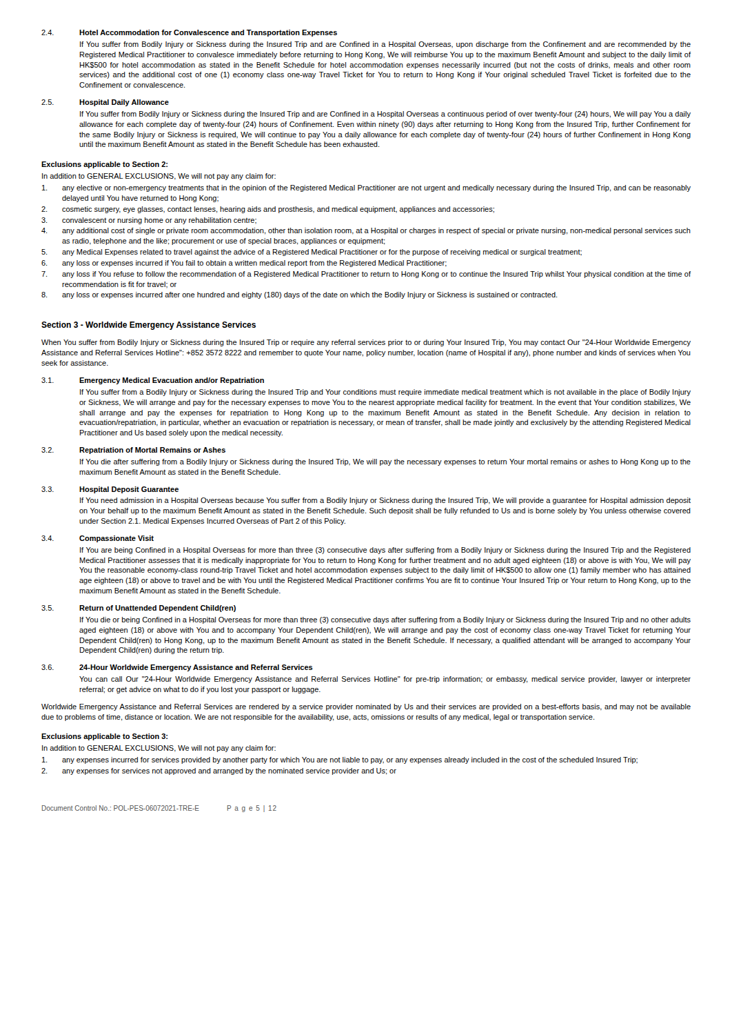2.4.
Hotel Accommodation for Convalescence and Transportation Expenses
If You suffer from Bodily Injury or Sickness during the Insured Trip and are Confined in a Hospital Overseas, upon discharge from the Confinement and are recommended by the Registered Medical Practitioner to convalesce immediately before returning to Hong Kong, We will reimburse You up to the maximum Benefit Amount and subject to the daily limit of HK$500 for hotel accommodation as stated in the Benefit Schedule for hotel accommodation expenses necessarily incurred (but not the costs of drinks, meals and other room services) and the additional cost of one (1) economy class one-way Travel Ticket for You to return to Hong Kong if Your original scheduled Travel Ticket is forfeited due to the Confinement or convalescence.
2.5.
Hospital Daily Allowance
If You suffer from Bodily Injury or Sickness during the Insured Trip and are Confined in a Hospital Overseas a continuous period of over twenty-four (24) hours, We will pay You a daily allowance for each complete day of twenty-four (24) hours of Confinement. Even within ninety (90) days after returning to Hong Kong from the Insured Trip, further Confinement for the same Bodily Injury or Sickness is required, We will continue to pay You a daily allowance for each complete day of twenty-four (24) hours of further Confinement in Hong Kong until the maximum Benefit Amount as stated in the Benefit Schedule has been exhausted.
Exclusions applicable to Section 2:
In addition to GENERAL EXCLUSIONS, We will not pay any claim for:
1.
any elective or non-emergency treatments that in the opinion of the Registered Medical Practitioner are not urgent and medically necessary during the Insured Trip, and can be reasonably delayed until You have returned to Hong Kong;
2.
cosmetic surgery, eye glasses, contact lenses, hearing aids and prosthesis, and medical equipment, appliances and accessories;
3.
convalescent or nursing home or any rehabilitation centre;
4.
any additional cost of single or private room accommodation, other than isolation room, at a Hospital or charges in respect of special or private nursing, non-medical personal services such as radio, telephone and the like; procurement or use of special braces, appliances or equipment;
5.
any Medical Expenses related to travel against the advice of a Registered Medical Practitioner or for the purpose of receiving medical or surgical treatment;
6.
any loss or expenses incurred if You fail to obtain a written medical report from the Registered Medical Practitioner;
7.
any loss if You refuse to follow the recommendation of a Registered Medical Practitioner to return to Hong Kong or to continue the Insured Trip whilst Your physical condition at the time of recommendation is fit for travel; or
8.
any loss or expenses incurred after one hundred and eighty (180) days of the date on which the Bodily Injury or Sickness is sustained or contracted.
Section 3 - Worldwide Emergency Assistance Services
When You suffer from Bodily Injury or Sickness during the Insured Trip or require any referral services prior to or during Your Insured Trip, You may contact Our "24-Hour Worldwide Emergency Assistance and Referral Services Hotline": +852 3572 8222 and remember to quote Your name, policy number, location (name of Hospital if any), phone number and kinds of services when You seek for assistance.
3.1.
Emergency Medical Evacuation and/or Repatriation
If You suffer from a Bodily Injury or Sickness during the Insured Trip and Your conditions must require immediate medical treatment which is not available in the place of Bodily Injury or Sickness, We will arrange and pay for the necessary expenses to move You to the nearest appropriate medical facility for treatment. In the event that Your condition stabilizes, We shall arrange and pay the expenses for repatriation to Hong Kong up to the maximum Benefit Amount as stated in the Benefit Schedule. Any decision in relation to evacuation/repatriation, in particular, whether an evacuation or repatriation is necessary, or mean of transfer, shall be made jointly and exclusively by the attending Registered Medical Practitioner and Us based solely upon the medical necessity.
3.2.
Repatriation of Mortal Remains or Ashes
If You die after suffering from a Bodily Injury or Sickness during the Insured Trip, We will pay the necessary expenses to return Your mortal remains or ashes to Hong Kong up to the maximum Benefit Amount as stated in the Benefit Schedule.
3.3.
Hospital Deposit Guarantee
If You need admission in a Hospital Overseas because You suffer from a Bodily Injury or Sickness during the Insured Trip, We will provide a guarantee for Hospital admission deposit on Your behalf up to the maximum Benefit Amount as stated in the Benefit Schedule. Such deposit shall be fully refunded to Us and is borne solely by You unless otherwise covered under Section 2.1. Medical Expenses Incurred Overseas of Part 2 of this Policy.
3.4.
Compassionate Visit
If You are being Confined in a Hospital Overseas for more than three (3) consecutive days after suffering from a Bodily Injury or Sickness during the Insured Trip and the Registered Medical Practitioner assesses that it is medically inappropriate for You to return to Hong Kong for further treatment and no adult aged eighteen (18) or above is with You, We will pay You the reasonable economy-class round-trip Travel Ticket and hotel accommodation expenses subject to the daily limit of HK$500 to allow one (1) family member who has attained age eighteen (18) or above to travel and be with You until the Registered Medical Practitioner confirms You are fit to continue Your Insured Trip or Your return to Hong Kong, up to the maximum Benefit Amount as stated in the Benefit Schedule.
3.5.
Return of Unattended Dependent Child(ren)
If You die or being Confined in a Hospital Overseas for more than three (3) consecutive days after suffering from a Bodily Injury or Sickness during the Insured Trip and no other adults aged eighteen (18) or above with You and to accompany Your Dependent Child(ren), We will arrange and pay the cost of economy class one-way Travel Ticket for returning Your Dependent Child(ren) to Hong Kong, up to the maximum Benefit Amount as stated in the Benefit Schedule. If necessary, a qualified attendant will be arranged to accompany Your Dependent Child(ren) during the return trip.
3.6.
24-Hour Worldwide Emergency Assistance and Referral Services
You can call Our "24-Hour Worldwide Emergency Assistance and Referral Services Hotline" for pre-trip information; or embassy, medical service provider, lawyer or interpreter referral; or get advice on what to do if you lost your passport or luggage.
Worldwide Emergency Assistance and Referral Services are rendered by a service provider nominated by Us and their services are provided on a best-efforts basis, and may not be available due to problems of time, distance or location. We are not responsible for the availability, use, acts, omissions or results of any medical, legal or transportation service.
Exclusions applicable to Section 3:
In addition to GENERAL EXCLUSIONS, We will not pay any claim for:
1.
any expenses incurred for services provided by another party for which You are not liable to pay, or any expenses already included in the cost of the scheduled Insured Trip;
2.
any expenses for services not approved and arranged by the nominated service provider and Us; or
Document Control No.: POL-PES-06072021-TRE-E P a g e 5 | 12